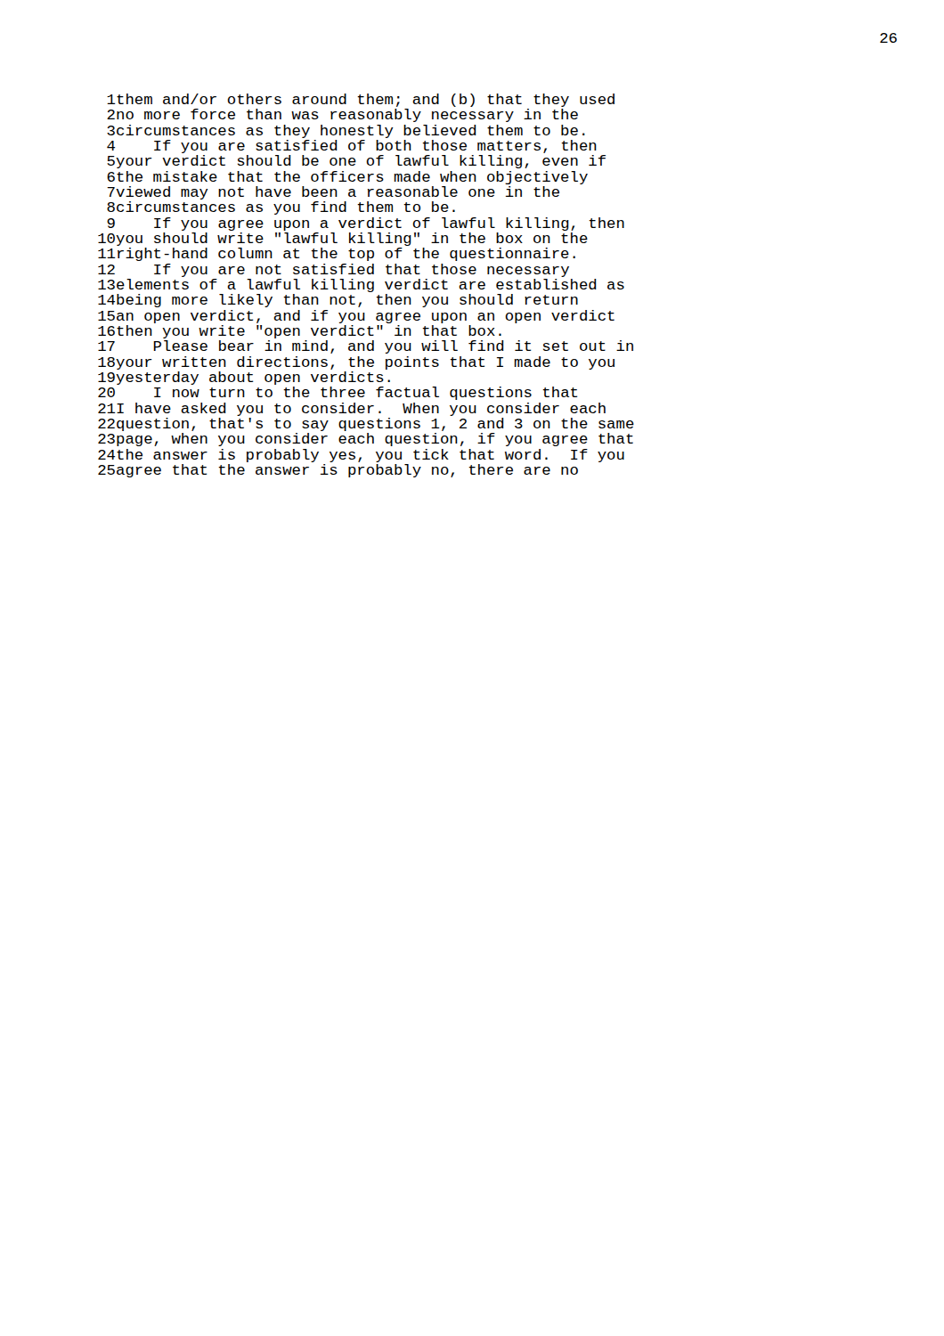26
| 1 | them and/or others around them; and (b) that they used |
| 2 | no more force than was reasonably necessary in the |
| 3 | circumstances as they honestly believed them to be. |
| 4 | If you are satisfied of both those matters, then |
| 5 | your verdict should be one of lawful killing, even if |
| 6 | the mistake that the officers made when objectively |
| 7 | viewed may not have been a reasonable one in the |
| 8 | circumstances as you find them to be. |
| 9 | If you agree upon a verdict of lawful killing, then |
| 10 | you should write "lawful killing" in the box on the |
| 11 | right-hand column at the top of the questionnaire. |
| 12 | If you are not satisfied that those necessary |
| 13 | elements of a lawful killing verdict are established as |
| 14 | being more likely than not, then you should return |
| 15 | an open verdict, and if you agree upon an open verdict |
| 16 | then you write "open verdict" in that box. |
| 17 | Please bear in mind, and you will find it set out in |
| 18 | your written directions, the points that I made to you |
| 19 | yesterday about open verdicts. |
| 20 | I now turn to the three factual questions that |
| 21 | I have asked you to consider. When you consider each |
| 22 | question, that's to say questions 1, 2 and 3 on the same |
| 23 | page, when you consider each question, if you agree that |
| 24 | the answer is probably yes, you tick that word. If you |
| 25 | agree that the answer is probably no, there are no |